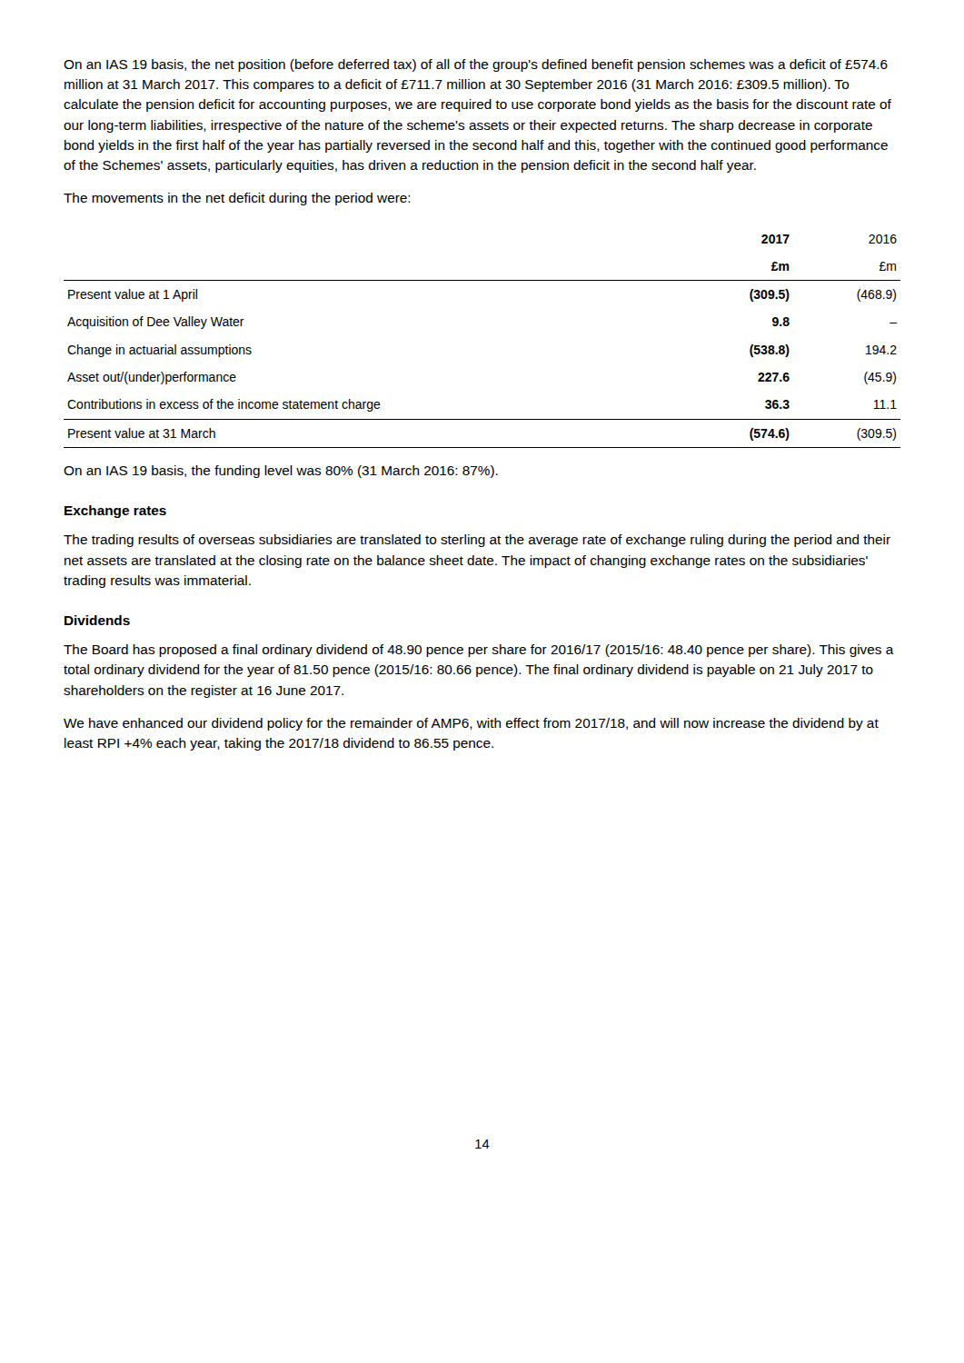On an IAS 19 basis, the net position (before deferred tax) of all of the group's defined benefit pension schemes was a deficit of £574.6 million at 31 March 2017. This compares to a deficit of £711.7 million at 30 September 2016 (31 March 2016: £309.5 million). To calculate the pension deficit for accounting purposes, we are required to use corporate bond yields as the basis for the discount rate of our long-term liabilities, irrespective of the nature of the scheme's assets or their expected returns. The sharp decrease in corporate bond yields in the first half of the year has partially reversed in the second half and this, together with the continued good performance of the Schemes' assets, particularly equities, has driven a reduction in the pension deficit in the second half year.
The movements in the net deficit during the period were:
| | 2017 | 2016 |
| --- | --- | --- |
| | £m | £m |
| Present value at 1 April | (309.5) | (468.9) |
| Acquisition of Dee Valley Water | 9.8 | – |
| Change in actuarial assumptions | (538.8) | 194.2 |
| Asset out/(under)performance | 227.6 | (45.9) |
| Contributions in excess of the income statement charge | 36.3 | 11.1 |
| Present value at 31 March | (574.6) | (309.5) |
On an IAS 19 basis, the funding level was 80% (31 March 2016: 87%).
Exchange rates
The trading results of overseas subsidiaries are translated to sterling at the average rate of exchange ruling during the period and their net assets are translated at the closing rate on the balance sheet date. The impact of changing exchange rates on the subsidiaries' trading results was immaterial.
Dividends
The Board has proposed a final ordinary dividend of 48.90 pence per share for 2016/17 (2015/16: 48.40 pence per share). This gives a total ordinary dividend for the year of 81.50 pence (2015/16: 80.66 pence). The final ordinary dividend is payable on 21 July 2017 to shareholders on the register at 16 June 2017.
We have enhanced our dividend policy for the remainder of AMP6, with effect from 2017/18, and will now increase the dividend by at least RPI +4% each year, taking the 2017/18 dividend to 86.55 pence.
14